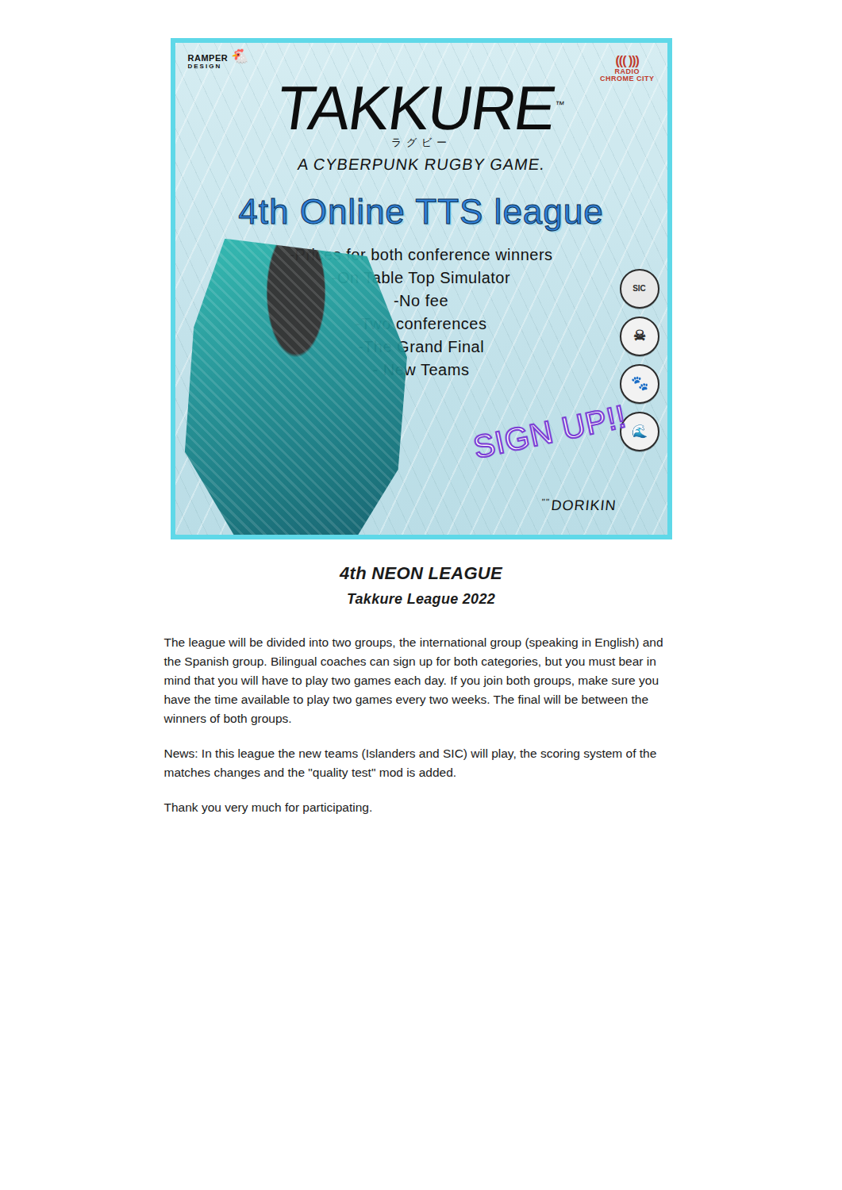🐔 RAMPER
DESIGN
((( ))) RADIO
CHROME CITY
TAKKURE™ ラグビー A CYBERPUNK RUGBY GAME.
4th Online TTS league
-Prices for both conference winners
-On Table Top Simulator
-No fee
-Two conferences
-The Grand Final
- New Teams
SIC
☠
🐾
🌊
SIGN UP!!
DORIKIN
4th NEON LEAGUE
Takkure League 2022
The league will be divided into two groups, the international group (speaking in English) and the Spanish group. Bilingual coaches can sign up for both categories, but you must bear in mind that you will have to play two games each day. If you join both groups, make sure you have the time available to play two games every two weeks. The final will be between the winners of both groups.
News: In this league the new teams (Islanders and SIC) will play, the scoring system of the matches changes and the "quality test" mod is added.
Thank you very much for participating.